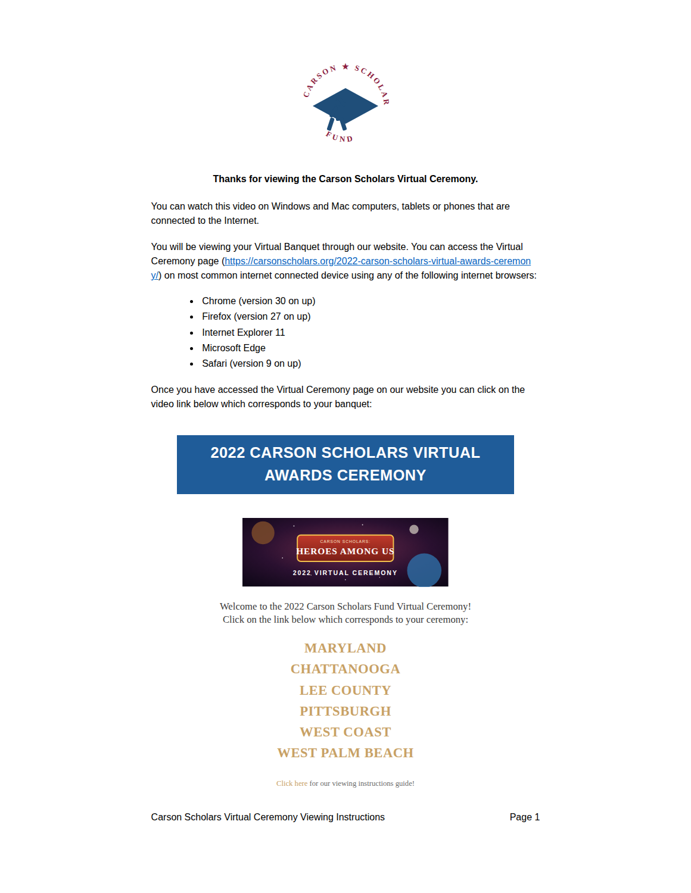CARSON ★ SCHOLARS FUND
Thanks for viewing the Carson Scholars Virtual Ceremony.
You can watch this video on Windows and Mac computers, tablets or phones that are connected to the Internet.
You will be viewing your Virtual Banquet through our website. You can access the Virtual Ceremony page (https://carsonscholars.org/2022-carson-scholars-virtual-awards-ceremony/) on most common internet connected device using any of the following internet browsers:
Chrome (version 30 on up)
Firefox (version 27 on up)
Internet Explorer 11
Microsoft Edge
Safari (version 9 on up)
Once you have accessed the Virtual Ceremony page on our website you can click on the video link below which corresponds to your banquet:
2022 CARSON SCHOLARS VIRTUAL AWARDS CEREMONY
CARSON SCHOLARS: HEROES AMONG US 2022 VIRTUAL CEREMONY
Welcome to the 2022 Carson Scholars Fund Virtual Ceremony!
Click on the link below which corresponds to your ceremony:
Maryland
Chattanooga
Lee County
Pittsburgh
West Coast
West Palm Beach
Click here for our viewing instructions guide!
Carson Scholars Virtual Ceremony Viewing Instructions Page 1